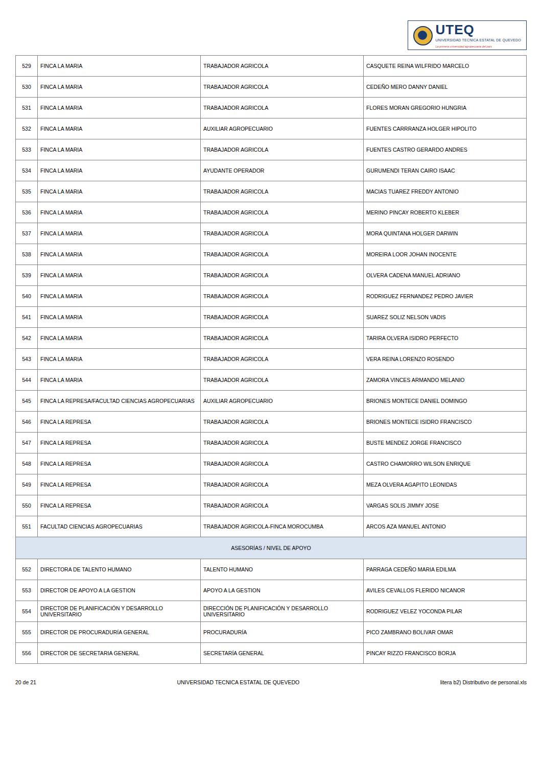UTEQ
UNIVERSIDAD TECNICA ESTATAL DE QUEVEDO
La primera universidad agropecuaria del país
| 529 | FINCA LA MARIA | TRABAJADOR AGRICOLA | CASQUETE REINA WILFRIDO MARCELO |
| 530 | FINCA LA MARIA | TRABAJADOR AGRICOLA | CEDEÑO MERO DANNY DANIEL |
| 531 | FINCA LA MARIA | TRABAJADOR AGRICOLA | FLORES MORAN GREGORIO HUNGRIA |
| 532 | FINCA LA MARIA | AUXILIAR AGROPECUARIO | FUENTES CARRRANZA HOLGER HIPOLITO |
| 533 | FINCA LA MARIA | TRABAJADOR AGRICOLA | FUENTES CASTRO GERARDO ANDRES |
| 534 | FINCA LA MARIA | AYUDANTE OPERADOR | GURUMENDI TERAN CAIRO ISAAC |
| 535 | FINCA LA MARIA | TRABAJADOR AGRICOLA | MACIAS TUAREZ FREDDY ANTONIO |
| 536 | FINCA LA MARIA | TRABAJADOR AGRICOLA | MERINO PINCAY ROBERTO KLEBER |
| 537 | FINCA LA MARIA | TRABAJADOR AGRICOLA | MORA QUINTANA HOLGER DARWIN |
| 538 | FINCA LA MARIA | TRABAJADOR AGRICOLA | MOREIRA LOOR JOHAN INOCENTE |
| 539 | FINCA LA MARIA | TRABAJADOR AGRICOLA | OLVERA CADENA MANUEL ADRIANO |
| 540 | FINCA LA MARIA | TRABAJADOR AGRICOLA | RODRIGUEZ FERNANDEZ PEDRO JAVIER |
| 541 | FINCA LA MARIA | TRABAJADOR AGRICOLA | SUAREZ SOLIZ NELSON VADIS |
| 542 | FINCA LA MARIA | TRABAJADOR AGRICOLA | TARIRA OLVERA ISIDRO PERFECTO |
| 543 | FINCA LA MARIA | TRABAJADOR AGRICOLA | VERA REINA LORENZO ROSENDO |
| 544 | FINCA LA MARIA | TRABAJADOR AGRICOLA | ZAMORA VINCES ARMANDO MELANIO |
| 545 | FINCA LA REPRESA/FACULTAD CIENCIAS AGROPECUARIAS | AUXILIAR AGROPECUARIO | BRIONES MONTECE DANIEL DOMINGO |
| 546 | FINCA LA REPRESA | TRABAJADOR AGRICOLA | BRIONES MONTECE ISIDRO FRANCISCO |
| 547 | FINCA LA REPRESA | TRABAJADOR AGRICOLA | BUSTE MENDEZ JORGE FRANCISCO |
| 548 | FINCA LA REPRESA | TRABAJADOR AGRICOLA | CASTRO CHAMORRO WILSON ENRIQUE |
| 549 | FINCA LA REPRESA | TRABAJADOR AGRICOLA | MEZA OLVERA AGAPITO LEONIDAS |
| 550 | FINCA LA REPRESA | TRABAJADOR AGRICOLA | VARGAS SOLIS JIMMY JOSE |
| 551 | FACULTAD CIENCIAS AGROPECUARIAS | TRABAJADOR AGRICOLA-FINCA MOROCUMBA | ARCOS AZA MANUEL ANTONIO |
| ASESORÍAS / NIVEL DE APOYO |
| 552 | DIRECTORA DE TALENTO HUMANO | TALENTO HUMANO | PARRAGA CEDEÑO MARIA EDILMA |
| 553 | DIRECTOR DE APOYO A LA GESTION | APOYO A LA GESTION | AVILES CEVALLOS FLERIDO NICANOR |
| 554 | DIRECTOR DE PLANIFICACIÓN Y DESARROLLO UNIVERSITARIO | DIRECCIÓN DE PLANIFICACIÓN Y DESARROLLO UNIVERSITARIO | RODRIGUEZ VELEZ YOCONDA PILAR |
| 555 | DIRECTOR DE PROCURADURÍA GENERAL | PROCURADURÍA | PICO ZAMBRANO BOLIVAR OMAR |
| 556 | DIRECTOR DE SECRETARIA GENERAL | SECRETARÍA GENERAL | PINCAY RIZZO FRANCISCO BORJA |
20 de 21
UNIVERSIDAD TECNICA ESTATAL DE QUEVEDO
litera b2) Distributivo de personal.xls